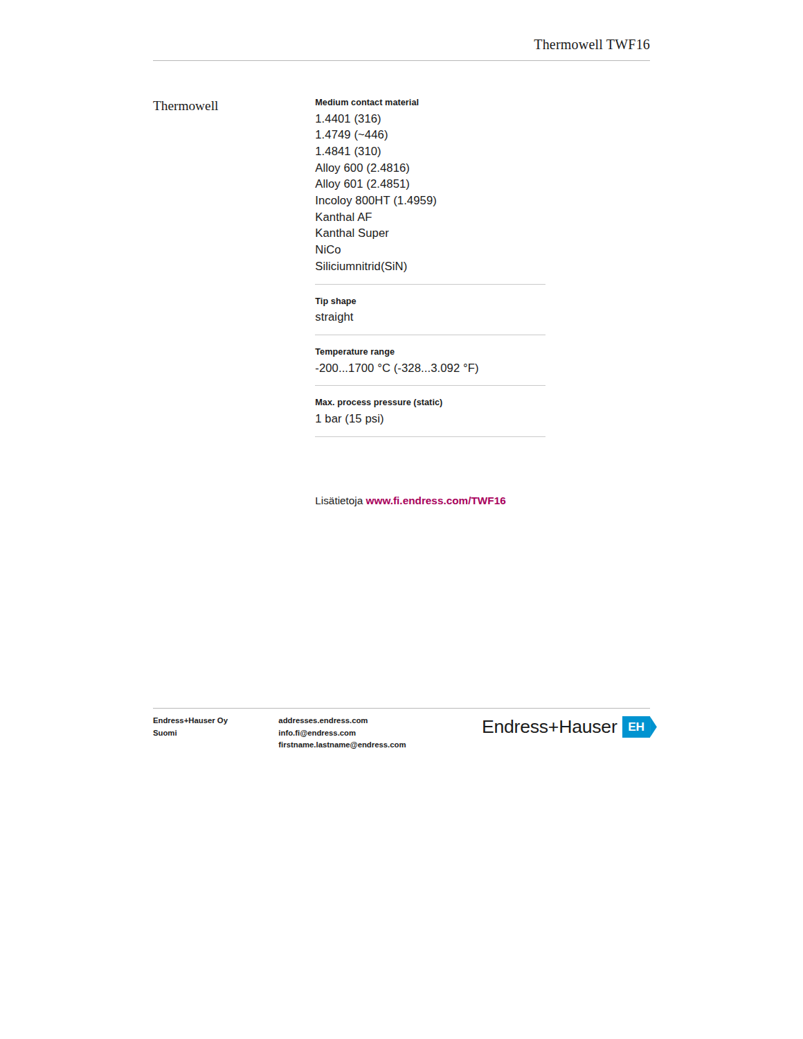Thermowell TWF16
Thermowell
Medium contact material
1.4401 (316) 1.4749 (~446) 1.4841 (310) Alloy 600 (2.4816) Alloy 601 (2.4851) Incoloy 800HT (1.4959) Kanthal AF Kanthal Super NiCo Siliciumnitrid(SiN)
Tip shape
straight
Temperature range
-200...1700 °C (-328...3.092 °F)
Max. process pressure (static)
1 bar (15 psi)
Lisätietoja www.fi.endress.com/TWF16
Endress+Hauser Oy
Suomi
addresses.endress.com
info.fi@endress.com
firstname.lastname@endress.com
Endress+Hauser EH